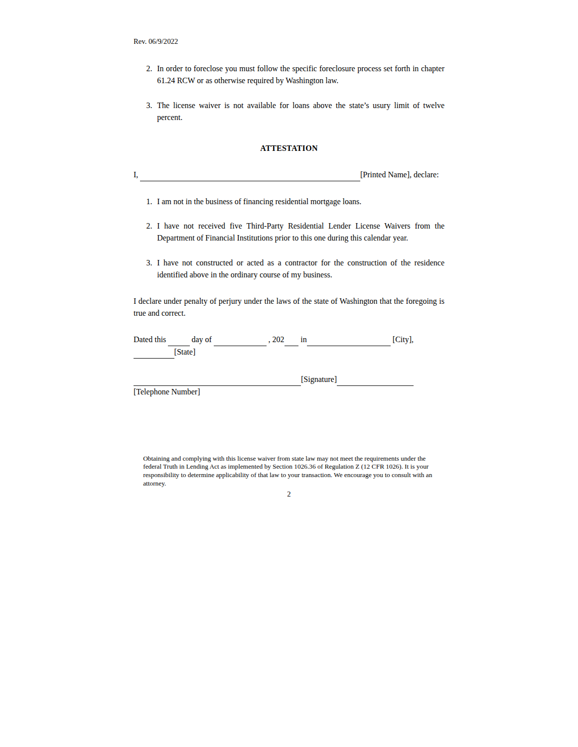Rev. 06/9/2022
In order to foreclose you must follow the specific foreclosure process set forth in chapter 61.24 RCW or as otherwise required by Washington law.
The license waiver is not available for loans above the state’s usury limit of twelve percent.
ATTESTATION
I, [Printed Name], declare:
I am not in the business of financing residential mortgage loans.
I have not received five Third-Party Residential Lender License Waivers from the Department of Financial Institutions prior to this one during this calendar year.
I have not constructed or acted as a contractor for the construction of the residence identified above in the ordinary course of my business.
I declare under penalty of perjury under the laws of the state of Washington that the foregoing is true and correct.
Dated this day of , 202 in [City], [State]
[Signature] [Telephone Number]
Obtaining and complying with this license waiver from state law may not meet the requirements under the federal Truth in Lending Act as implemented by Section 1026.36 of Regulation Z (12 CFR 1026). It is your responsibility to determine applicability of that law to your transaction. We encourage you to consult with an attorney.
2